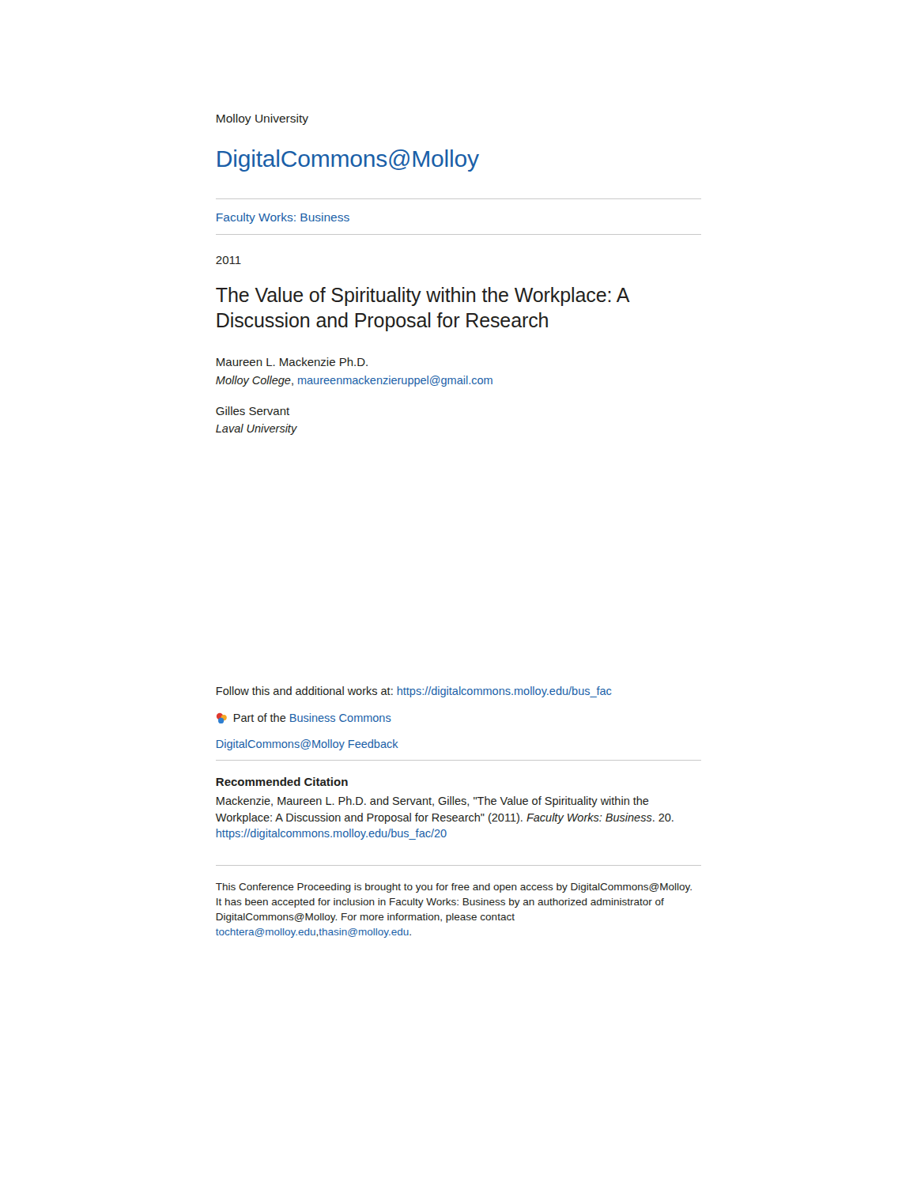Molloy University
DigitalCommons@Molloy
Faculty Works: Business
2011
The Value of Spirituality within the Workplace: A Discussion and Proposal for Research
Maureen L. Mackenzie Ph.D.
Molloy College, maureenmackenzieruppel@gmail.com
Gilles Servant
Laval University
Follow this and additional works at: https://digitalcommons.molloy.edu/bus_fac
Part of the Business Commons
DigitalCommons@Molloy Feedback
Recommended Citation
Mackenzie, Maureen L. Ph.D. and Servant, Gilles, "The Value of Spirituality within the Workplace: A Discussion and Proposal for Research" (2011). Faculty Works: Business. 20.
https://digitalcommons.molloy.edu/bus_fac/20
This Conference Proceeding is brought to you for free and open access by DigitalCommons@Molloy. It has been accepted for inclusion in Faculty Works: Business by an authorized administrator of DigitalCommons@Molloy. For more information, please contact tochtera@molloy.edu,thasin@molloy.edu.